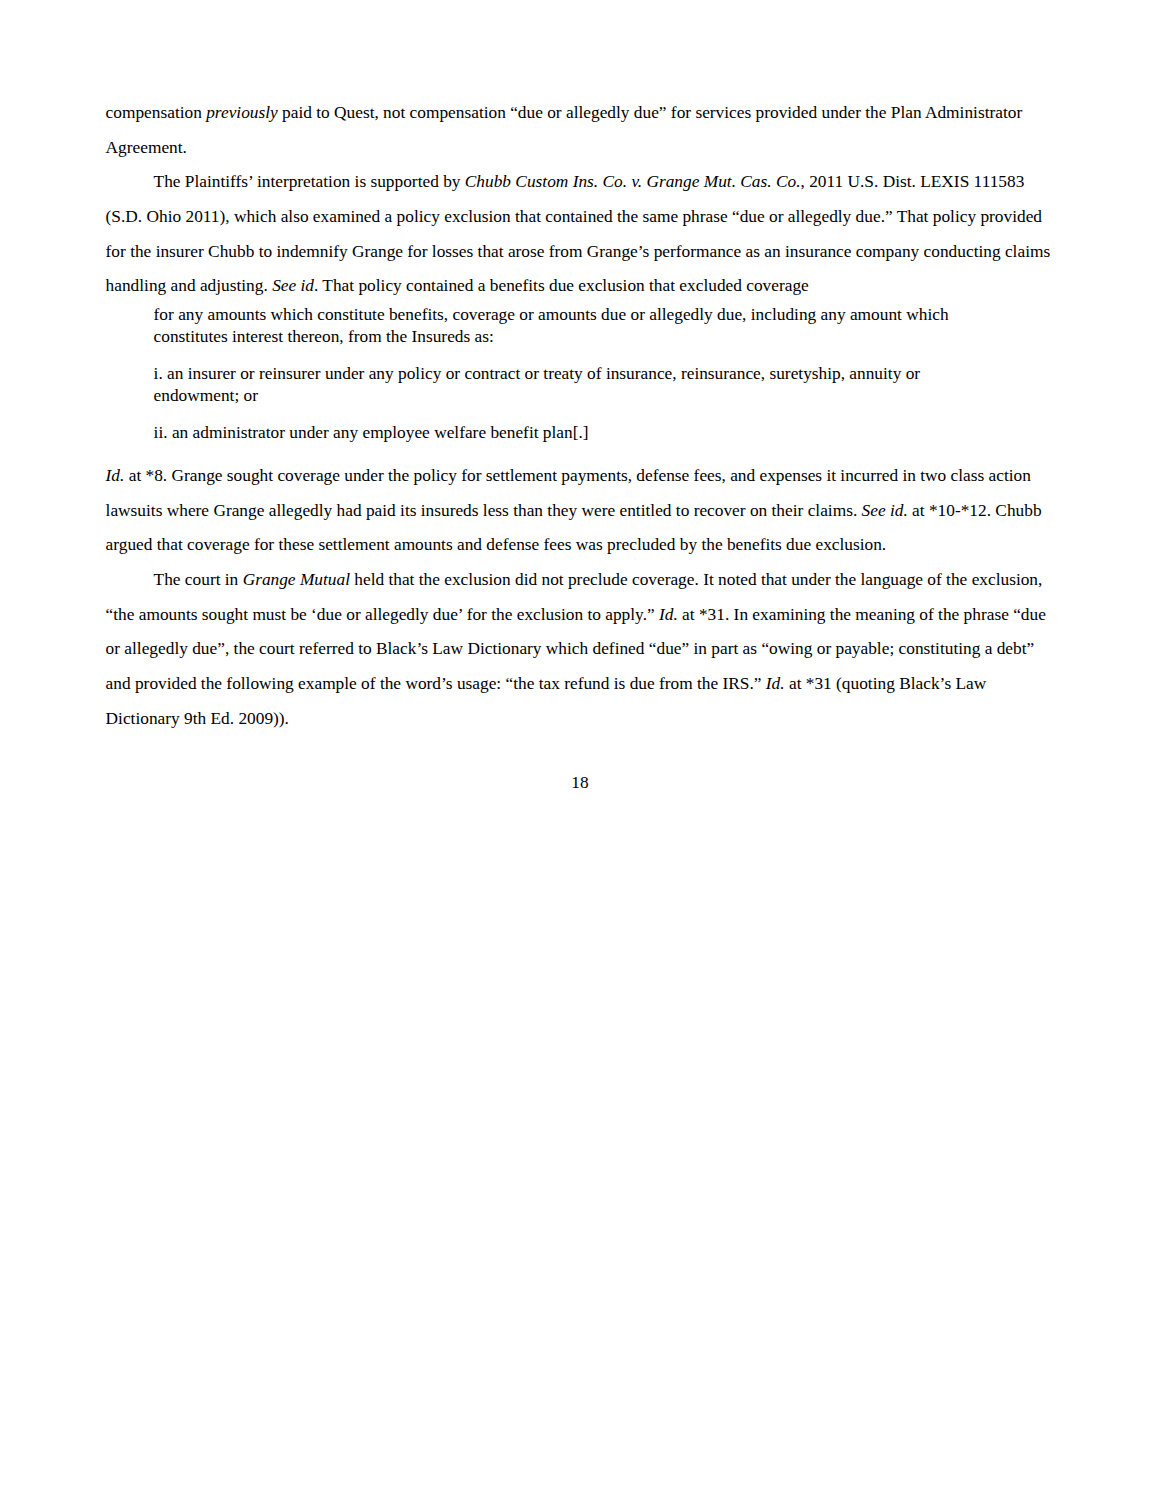compensation previously paid to Quest, not compensation “due or allegedly due” for services provided under the Plan Administrator Agreement.
The Plaintiffs’ interpretation is supported by Chubb Custom Ins. Co. v. Grange Mut. Cas. Co., 2011 U.S. Dist. LEXIS 111583 (S.D. Ohio 2011), which also examined a policy exclusion that contained the same phrase “due or allegedly due.” That policy provided for the insurer Chubb to indemnify Grange for losses that arose from Grange’s performance as an insurance company conducting claims handling and adjusting. See id. That policy contained a benefits due exclusion that excluded coverage
for any amounts which constitute benefits, coverage or amounts due or allegedly due, including any amount which constitutes interest thereon, from the Insureds as:
i. an insurer or reinsurer under any policy or contract or treaty of insurance, reinsurance, suretyship, annuity or endowment; or
ii. an administrator under any employee welfare benefit plan[.]
Id. at *8. Grange sought coverage under the policy for settlement payments, defense fees, and expenses it incurred in two class action lawsuits where Grange allegedly had paid its insureds less than they were entitled to recover on their claims. See id. at *10-*12. Chubb argued that coverage for these settlement amounts and defense fees was precluded by the benefits due exclusion.
The court in Grange Mutual held that the exclusion did not preclude coverage. It noted that under the language of the exclusion, “the amounts sought must be ‘due or allegedly due’ for the exclusion to apply.” Id. at *31. In examining the meaning of the phrase “due or allegedly due”, the court referred to Black’s Law Dictionary which defined “due” in part as “owing or payable; constituting a debt” and provided the following example of the word’s usage: “the tax refund is due from the IRS.” Id. at *31 (quoting Black’s Law Dictionary 9th Ed. 2009)).
18